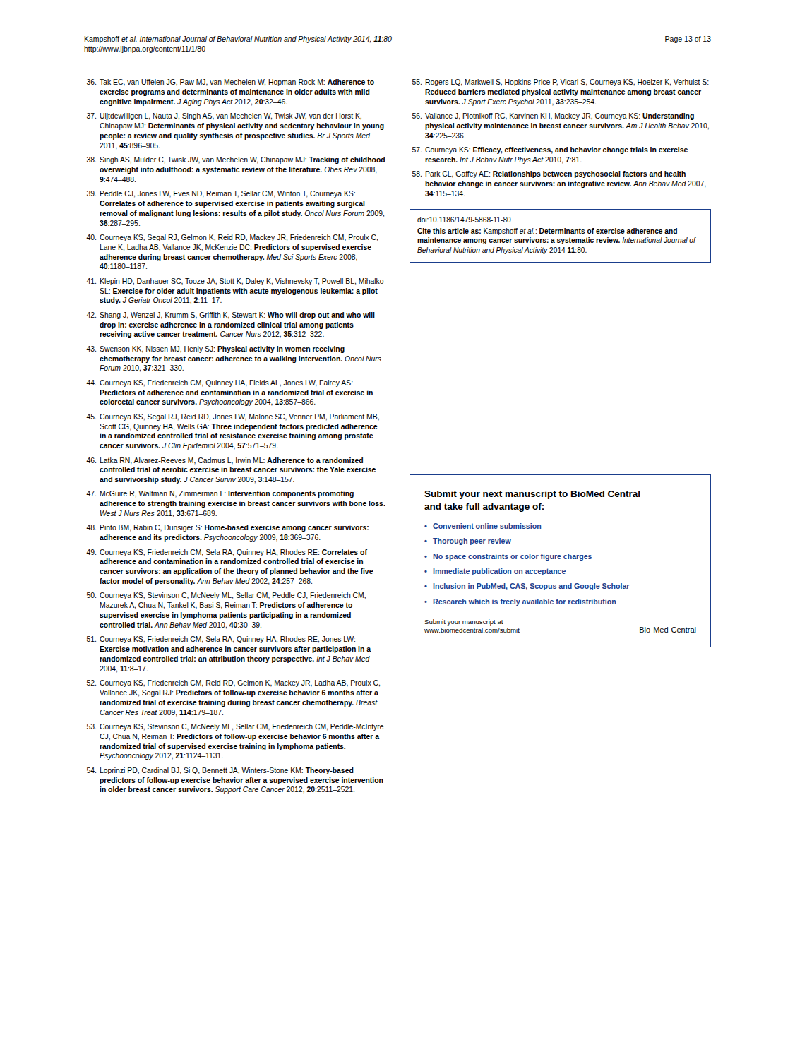Kampshoff et al. International Journal of Behavioral Nutrition and Physical Activity 2014, 11:80
http://www.ijbnpa.org/content/11/1/80
Page 13 of 13
36. Tak EC, van Uffelen JG, Paw MJ, van Mechelen W, Hopman-Rock M: Adherence to exercise programs and determinants of maintenance in older adults with mild cognitive impairment. J Aging Phys Act 2012, 20:32–46.
37. Uijtdewilligen L, Nauta J, Singh AS, van Mechelen W, Twisk JW, van der Horst K, Chinapaw MJ: Determinants of physical activity and sedentary behaviour in young people: a review and quality synthesis of prospective studies. Br J Sports Med 2011, 45:896–905.
38. Singh AS, Mulder C, Twisk JW, van Mechelen W, Chinapaw MJ: Tracking of childhood overweight into adulthood: a systematic review of the literature. Obes Rev 2008, 9:474–488.
39. Peddle CJ, Jones LW, Eves ND, Reiman T, Sellar CM, Winton T, Courneya KS: Correlates of adherence to supervised exercise in patients awaiting surgical removal of malignant lung lesions: results of a pilot study. Oncol Nurs Forum 2009, 36:287–295.
40. Courneya KS, Segal RJ, Gelmon K, Reid RD, Mackey JR, Friedenreich CM, Proulx C, Lane K, Ladha AB, Vallance JK, McKenzie DC: Predictors of supervised exercise adherence during breast cancer chemotherapy. Med Sci Sports Exerc 2008, 40:1180–1187.
41. Klepin HD, Danhauer SC, Tooze JA, Stott K, Daley K, Vishnevsky T, Powell BL, Mihalko SL: Exercise for older adult inpatients with acute myelogenous leukemia: a pilot study. J Geriatr Oncol 2011, 2:11–17.
42. Shang J, Wenzel J, Krumm S, Griffith K, Stewart K: Who will drop out and who will drop in: exercise adherence in a randomized clinical trial among patients receiving active cancer treatment. Cancer Nurs 2012, 35:312–322.
43. Swenson KK, Nissen MJ, Henly SJ: Physical activity in women receiving chemotherapy for breast cancer: adherence to a walking intervention. Oncol Nurs Forum 2010, 37:321–330.
44. Courneya KS, Friedenreich CM, Quinney HA, Fields AL, Jones LW, Fairey AS: Predictors of adherence and contamination in a randomized trial of exercise in colorectal cancer survivors. Psychooncology 2004, 13:857–866.
45. Courneya KS, Segal RJ, Reid RD, Jones LW, Malone SC, Venner PM, Parliament MB, Scott CG, Quinney HA, Wells GA: Three independent factors predicted adherence in a randomized controlled trial of resistance exercise training among prostate cancer survivors. J Clin Epidemiol 2004, 57:571–579.
46. Latka RN, Alvarez-Reeves M, Cadmus L, Irwin ML: Adherence to a randomized controlled trial of aerobic exercise in breast cancer survivors: the Yale exercise and survivorship study. J Cancer Surviv 2009, 3:148–157.
47. McGuire R, Waltman N, Zimmerman L: Intervention components promoting adherence to strength training exercise in breast cancer survivors with bone loss. West J Nurs Res 2011, 33:671–689.
48. Pinto BM, Rabin C, Dunsiger S: Home-based exercise among cancer survivors: adherence and its predictors. Psychooncology 2009, 18:369–376.
49. Courneya KS, Friedenreich CM, Sela RA, Quinney HA, Rhodes RE: Correlates of adherence and contamination in a randomized controlled trial of exercise in cancer survivors: an application of the theory of planned behavior and the five factor model of personality. Ann Behav Med 2002, 24:257–268.
50. Courneya KS, Stevinson C, McNeely ML, Sellar CM, Peddle CJ, Friedenreich CM, Mazurek A, Chua N, Tankel K, Basi S, Reiman T: Predictors of adherence to supervised exercise in lymphoma patients participating in a randomized controlled trial. Ann Behav Med 2010, 40:30–39.
51. Courneya KS, Friedenreich CM, Sela RA, Quinney HA, Rhodes RE, Jones LW: Exercise motivation and adherence in cancer survivors after participation in a randomized controlled trial: an attribution theory perspective. Int J Behav Med 2004, 11:8–17.
52. Courneya KS, Friedenreich CM, Reid RD, Gelmon K, Mackey JR, Ladha AB, Proulx C, Vallance JK, Segal RJ: Predictors of follow-up exercise behavior 6 months after a randomized trial of exercise training during breast cancer chemotherapy. Breast Cancer Res Treat 2009, 114:179–187.
53. Courneya KS, Stevinson C, McNeely ML, Sellar CM, Friedenreich CM, Peddle-McIntyre CJ, Chua N, Reiman T: Predictors of follow-up exercise behavior 6 months after a randomized trial of supervised exercise training in lymphoma patients. Psychooncology 2012, 21:1124–1131.
54. Loprinzi PD, Cardinal BJ, Si Q, Bennett JA, Winters-Stone KM: Theory-based predictors of follow-up exercise behavior after a supervised exercise intervention in older breast cancer survivors. Support Care Cancer 2012, 20:2511–2521.
55. Rogers LQ, Markwell S, Hopkins-Price P, Vicari S, Courneya KS, Hoelzer K, Verhulst S: Reduced barriers mediated physical activity maintenance among breast cancer survivors. J Sport Exerc Psychol 2011, 33:235–254.
56. Vallance J, Plotnikoff RC, Karvinen KH, Mackey JR, Courneya KS: Understanding physical activity maintenance in breast cancer survivors. Am J Health Behav 2010, 34:225–236.
57. Courneya KS: Efficacy, effectiveness, and behavior change trials in exercise research. Int J Behav Nutr Phys Act 2010, 7:81.
58. Park CL, Gaffey AE: Relationships between psychosocial factors and health behavior change in cancer survivors: an integrative review. Ann Behav Med 2007, 34:115–134.
doi:10.1186/1479-5868-11-80
Cite this article as: Kampshoff et al.: Determinants of exercise adherence and maintenance among cancer survivors: a systematic review. International Journal of Behavioral Nutrition and Physical Activity 2014 11:80.
Submit your next manuscript to BioMed Central
and take full advantage of:
Convenient online submission
Thorough peer review
No space constraints or color figure charges
Immediate publication on acceptance
Inclusion in PubMed, CAS, Scopus and Google Scholar
Research which is freely available for redistribution
Submit your manuscript at
www.biomedcentral.com/submit
Bio Med Central